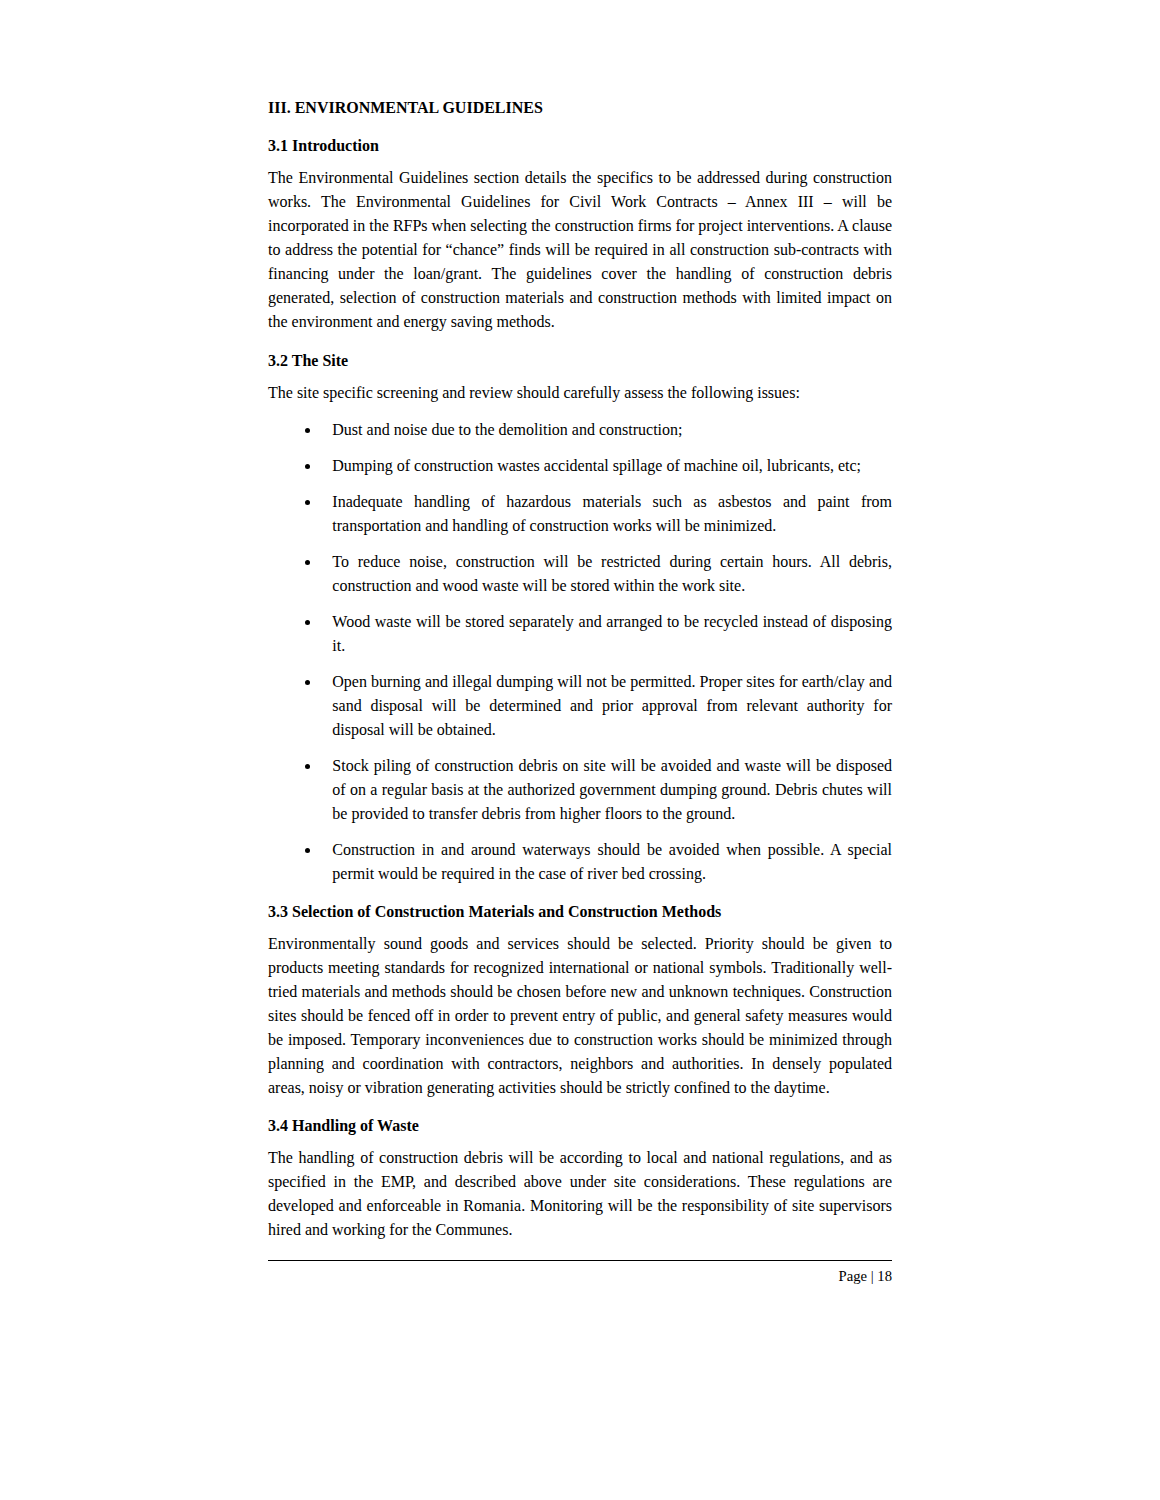III. ENVIRONMENTAL GUIDELINES
3.1 Introduction
The Environmental Guidelines section details the specifics to be addressed during construction works. The Environmental Guidelines for Civil Work Contracts – Annex III – will be incorporated in the RFPs when selecting the construction firms for project interventions. A clause to address the potential for “chance” finds will be required in all construction sub-contracts with financing under the loan/grant. The guidelines cover the handling of construction debris generated, selection of construction materials and construction methods with limited impact on the environment and energy saving methods.
3.2 The Site
The site specific screening and review should carefully assess the following issues:
Dust and noise due to the demolition and construction;
Dumping of construction wastes accidental spillage of machine oil, lubricants, etc;
Inadequate handling of hazardous materials such as asbestos and paint from transportation and handling of construction works will be minimized.
To reduce noise, construction will be restricted during certain hours. All debris, construction and wood waste will be stored within the work site.
Wood waste will be stored separately and arranged to be recycled instead of disposing it.
Open burning and illegal dumping will not be permitted. Proper sites for earth/clay and sand disposal will be determined and prior approval from relevant authority for disposal will be obtained.
Stock piling of construction debris on site will be avoided and waste will be disposed of on a regular basis at the authorized government dumping ground. Debris chutes will be provided to transfer debris from higher floors to the ground.
Construction in and around waterways should be avoided when possible. A special permit would be required in the case of river bed crossing.
3.3 Selection of Construction Materials and Construction Methods
Environmentally sound goods and services should be selected. Priority should be given to products meeting standards for recognized international or national symbols. Traditionally well-tried materials and methods should be chosen before new and unknown techniques. Construction sites should be fenced off in order to prevent entry of public, and general safety measures would be imposed. Temporary inconveniences due to construction works should be minimized through planning and coordination with contractors, neighbors and authorities. In densely populated areas, noisy or vibration generating activities should be strictly confined to the daytime.
3.4 Handling of Waste
The handling of construction debris will be according to local and national regulations, and as specified in the EMP, and described above under site considerations. These regulations are developed and enforceable in Romania. Monitoring will be the responsibility of site supervisors hired and working for the Communes.
Page | 18